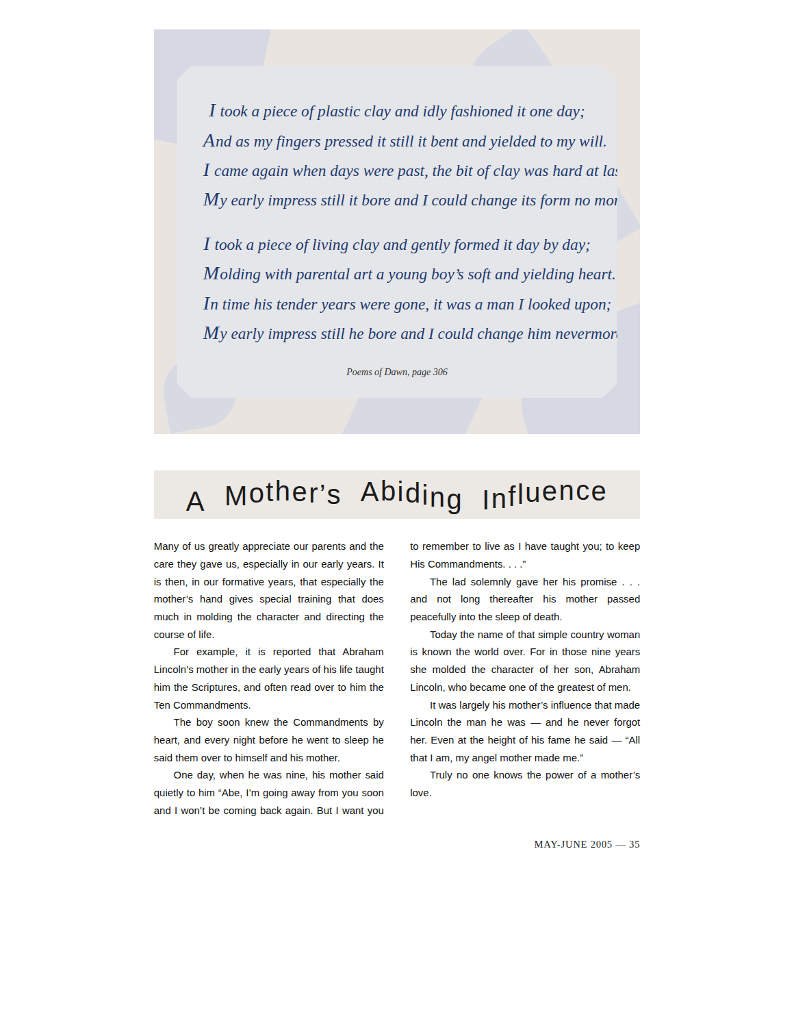I took a piece of plastic clay and idly fashioned it one day;
And as my fingers pressed it still it bent and yielded to my will.
I came again when days were past, the bit of clay was hard at last;
My early impress still it bore and I could change its form no more.
I took a piece of living clay and gently formed it day by day;
Molding with parental art a young boy’s soft and yielding heart.
In time his tender years were gone, it was a man I looked upon;
My early impress still he bore and I could change him nevermore!
Poems of Dawn, page 306
A Mother’s Abiding Influence
Many of us greatly appreciate our parents and the care they gave us, especially in our early years. It is then, in our formative years, that especially the mother’s hand gives special training that does much in molding the character and directing the course of life.
For example, it is reported that Abraham Lincoln’s mother in the early years of his life taught him the Scriptures, and often read over to him the Ten Commandments.
The boy soon knew the Commandments by heart, and every night before he went to sleep he said them over to himself and his mother.
One day, when he was nine, his mother said quietly to him “Abe, I’m going away from you soon and I won’t be coming back again. But I want you to remember to live as I have taught you; to keep His Commandments. . . .”
The lad solemnly gave her his promise . . . and not long thereafter his mother passed peacefully into the sleep of death.
Today the name of that simple country woman is known the world over. For in those nine years she molded the character of her son, Abraham Lincoln, who became one of the greatest of men.
It was largely his mother’s influence that made Lincoln the man he was — and he never forgot her. Even at the height of his fame he said — “All that I am, my angel mother made me.”
Truly no one knows the power of a mother’s love.
MAY-JUNE 2005 — 35